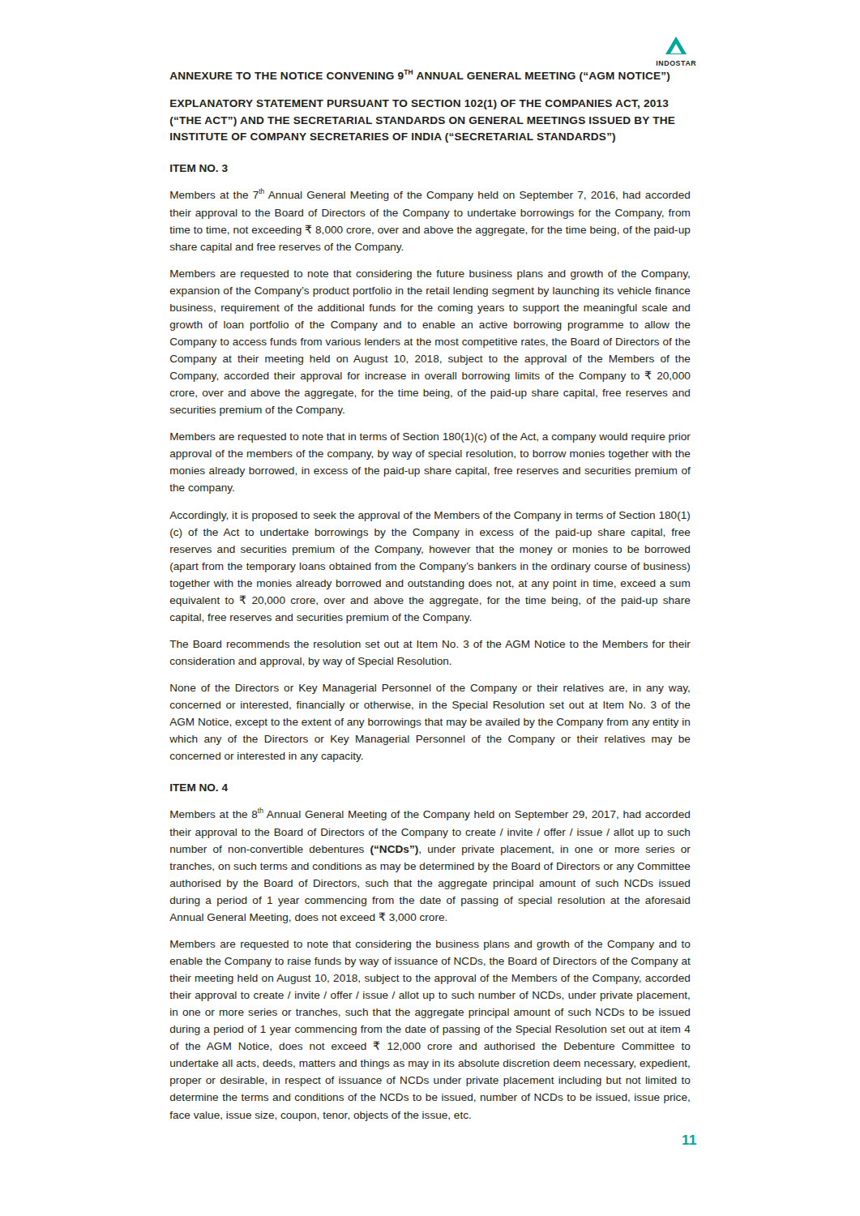INDOSTAR
Annexure to the Notice Convening 9th Annual General Meeting (“AGM Notice”)
Explanatory Statement Pursuant to Section 102(1) of the Companies Act, 2013 (“the Act”) and the Secretarial Standards on General Meetings issued by the Institute of Company Secretaries of India (“Secretarial Standards”)
Item No. 3
Members at the 7th Annual General Meeting of the Company held on September 7, 2016, had accorded their approval to the Board of Directors of the Company to undertake borrowings for the Company, from time to time, not exceeding ₹ 8,000 crore, over and above the aggregate, for the time being, of the paid-up share capital and free reserves of the Company.
Members are requested to note that considering the future business plans and growth of the Company, expansion of the Company’s product portfolio in the retail lending segment by launching its vehicle finance business, requirement of the additional funds for the coming years to support the meaningful scale and growth of loan portfolio of the Company and to enable an active borrowing programme to allow the Company to access funds from various lenders at the most competitive rates, the Board of Directors of the Company at their meeting held on August 10, 2018, subject to the approval of the Members of the Company, accorded their approval for increase in overall borrowing limits of the Company to ₹ 20,000 crore, over and above the aggregate, for the time being, of the paid-up share capital, free reserves and securities premium of the Company.
Members are requested to note that in terms of Section 180(1)(c) of the Act, a company would require prior approval of the members of the company, by way of special resolution, to borrow monies together with the monies already borrowed, in excess of the paid-up share capital, free reserves and securities premium of the company.
Accordingly, it is proposed to seek the approval of the Members of the Company in terms of Section 180(1)(c) of the Act to undertake borrowings by the Company in excess of the paid-up share capital, free reserves and securities premium of the Company, however that the money or monies to be borrowed (apart from the temporary loans obtained from the Company’s bankers in the ordinary course of business) together with the monies already borrowed and outstanding does not, at any point in time, exceed a sum equivalent to ₹ 20,000 crore, over and above the aggregate, for the time being, of the paid-up share capital, free reserves and securities premium of the Company.
The Board recommends the resolution set out at Item No. 3 of the AGM Notice to the Members for their consideration and approval, by way of Special Resolution.
None of the Directors or Key Managerial Personnel of the Company or their relatives are, in any way, concerned or interested, financially or otherwise, in the Special Resolution set out at Item No. 3 of the AGM Notice, except to the extent of any borrowings that may be availed by the Company from any entity in which any of the Directors or Key Managerial Personnel of the Company or their relatives may be concerned or interested in any capacity.
Item No. 4
Members at the 8th Annual General Meeting of the Company held on September 29, 2017, had accorded their approval to the Board of Directors of the Company to create / invite / offer / issue / allot up to such number of non-convertible debentures (“NCDs”), under private placement, in one or more series or tranches, on such terms and conditions as may be determined by the Board of Directors or any Committee authorised by the Board of Directors, such that the aggregate principal amount of such NCDs issued during a period of 1 year commencing from the date of passing of special resolution at the aforesaid Annual General Meeting, does not exceed ₹ 3,000 crore.
Members are requested to note that considering the business plans and growth of the Company and to enable the Company to raise funds by way of issuance of NCDs, the Board of Directors of the Company at their meeting held on August 10, 2018, subject to the approval of the Members of the Company, accorded their approval to create / invite / offer / issue / allot up to such number of NCDs, under private placement, in one or more series or tranches, such that the aggregate principal amount of such NCDs to be issued during a period of 1 year commencing from the date of passing of the Special Resolution set out at item 4 of the AGM Notice, does not exceed ₹ 12,000 crore and authorised the Debenture Committee to undertake all acts, deeds, matters and things as may in its absolute discretion deem necessary, expedient, proper or desirable, in respect of issuance of NCDs under private placement including but not limited to determine the terms and conditions of the NCDs to be issued, number of NCDs to be issued, issue price, face value, issue size, coupon, tenor, objects of the issue, etc.
11